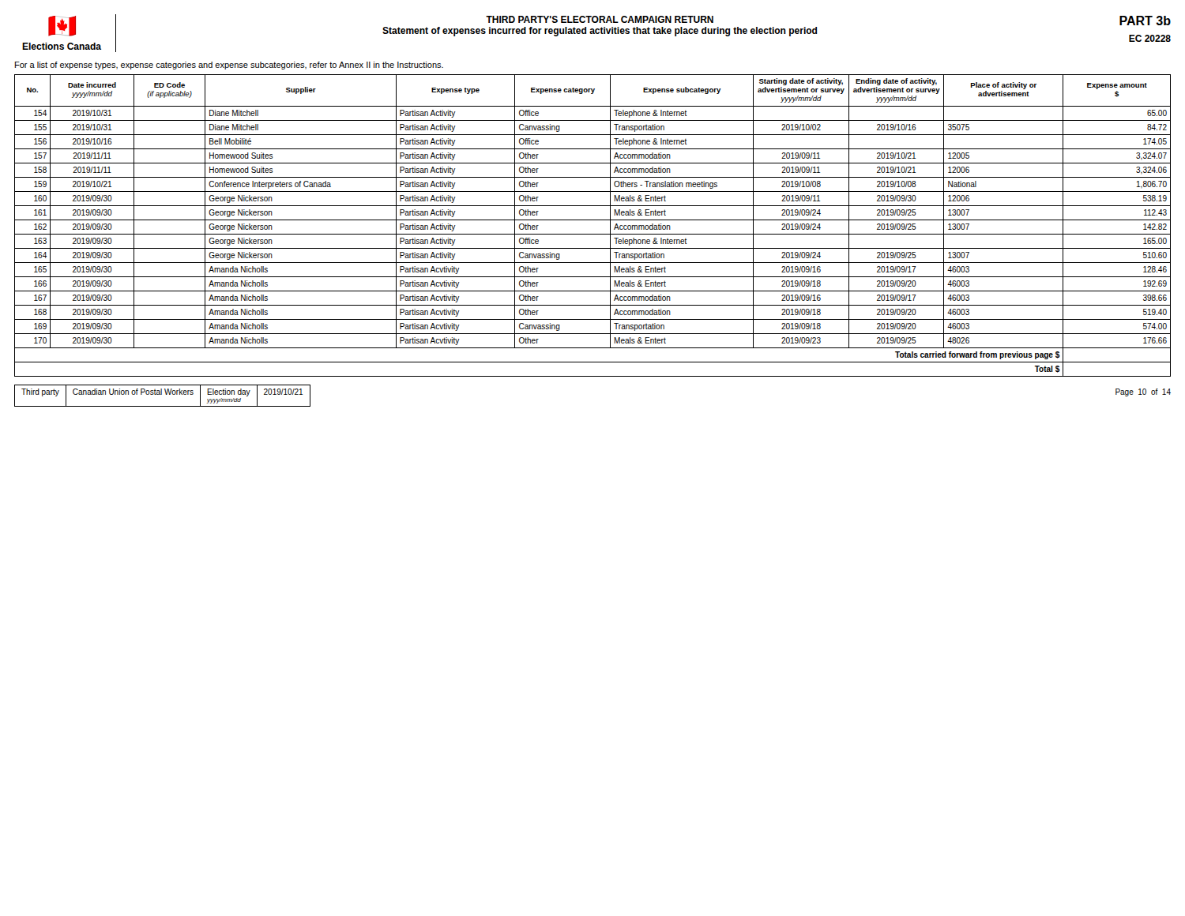🇨🇦
Elections Canada
Third Party's Electoral Campaign Return
Statement of expenses incurred for regulated activities that take place during the election period
PART 3b
EC 20228
For a list of expense types, expense categories and expense subcategories, refer to Annex II in the Instructions.
| No. | Date incurred yyyy/mm/dd | ED Code (if applicable) | Supplier | Expense type | Expense category | Expense subcategory | Starting date of activity, advertisement or survey yyyy/mm/dd | Ending date of activity, advertisement or survey yyyy/mm/dd | Place of activity or advertisement | Expense amount $ |
| --- | --- | --- | --- | --- | --- | --- | --- | --- | --- | --- |
| 154 | 2019/10/31 | | Diane Mitchell | Partisan Activity | Office | Telephone & Internet | | | | 65.00 |
| 155 | 2019/10/31 | | Diane Mitchell | Partisan Activity | Canvassing | Transportation | 2019/10/02 | 2019/10/16 | 35075 | 84.72 |
| 156 | 2019/10/16 | | Bell Mobilité | Partisan Activity | Office | Telephone & Internet | | | | 174.05 |
| 157 | 2019/11/11 | | Homewood Suites | Partisan Activity | Other | Accommodation | 2019/09/11 | 2019/10/21 | 12005 | 3,324.07 |
| 158 | 2019/11/11 | | Homewood Suites | Partisan Activity | Other | Accommodation | 2019/09/11 | 2019/10/21 | 12006 | 3,324.06 |
| 159 | 2019/10/21 | | Conference Interpreters of Canada | Partisan Activity | Other | Others - Translation meetings | 2019/10/08 | 2019/10/08 | National | 1,806.70 |
| 160 | 2019/09/30 | | George Nickerson | Partisan Activity | Other | Meals & Entert | 2019/09/11 | 2019/09/30 | 12006 | 538.19 |
| 161 | 2019/09/30 | | George Nickerson | Partisan Activity | Other | Meals & Entert | 2019/09/24 | 2019/09/25 | 13007 | 112.43 |
| 162 | 2019/09/30 | | George Nickerson | Partisan Activity | Other | Accommodation | 2019/09/24 | 2019/09/25 | 13007 | 142.82 |
| 163 | 2019/09/30 | | George Nickerson | Partisan Activity | Office | Telephone & Internet | | | | 165.00 |
| 164 | 2019/09/30 | | George Nickerson | Partisan Activity | Canvassing | Transportation | 2019/09/24 | 2019/09/25 | 13007 | 510.60 |
| 165 | 2019/09/30 | | Amanda Nicholls | Partisan Acvtivity | Other | Meals & Entert | 2019/09/16 | 2019/09/17 | 46003 | 128.46 |
| 166 | 2019/09/30 | | Amanda Nicholls | Partisan Acvtivity | Other | Meals & Entert | 2019/09/18 | 2019/09/20 | 46003 | 192.69 |
| 167 | 2019/09/30 | | Amanda Nicholls | Partisan Acvtivity | Other | Accommodation | 2019/09/16 | 2019/09/17 | 46003 | 398.66 |
| 168 | 2019/09/30 | | Amanda Nicholls | Partisan Acvtivity | Other | Accommodation | 2019/09/18 | 2019/09/20 | 46003 | 519.40 |
| 169 | 2019/09/30 | | Amanda Nicholls | Partisan Acvtivity | Canvassing | Transportation | 2019/09/18 | 2019/09/20 | 46003 | 574.00 |
| 170 | 2019/09/30 | | Amanda Nicholls | Partisan Acvtivity | Other | Meals & Entert | 2019/09/23 | 2019/09/25 | 48026 | 176.66 |
| Totals carried forward from previous page $ | |
| Total $ | |
| Third party | Canadian Union of Postal Workers | Election day yyyy/mm/dd | 2019/10/21 |
Page 10 of 14